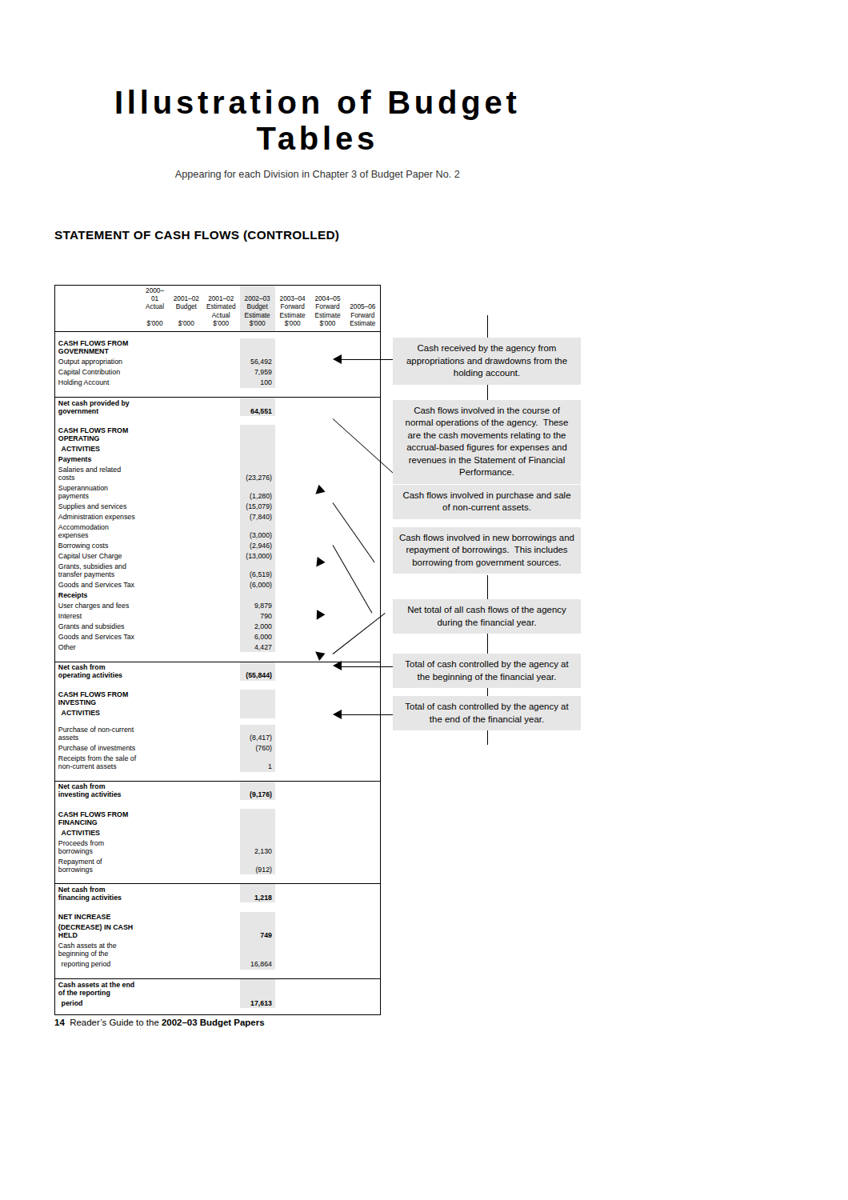Illustration of Budget Tables
Appearing for each Division in Chapter 3 of Budget Paper No. 2
STATEMENT OF CASH FLOWS (CONTROLLED)
| | 2000–01 Actual $'000 | 2001–02 Budget $'000 | 2001–02 Estimated Actual $'000 | 2002–03 Budget Estimate $'000 | 2003–04 Forward Estimate $'000 | 2004–05 Forward Estimate $'000 | 2005–06 Forward Estimate |
| --- | --- | --- | --- | --- | --- | --- | --- |
| CASH FLOWS FROM GOVERNMENT | | | | | | | |
| Output appropriation | | | | 56,492 | | | |
| Capital Contribution | | | | 7,959 | | | |
| Holding Account | | | | 100 | | | |
| Net cash provided by government | | | | 64,551 | | | |
| CASH FLOWS FROM OPERATING | | | | | | | |
| ACTIVITIES | | | | | | | |
| Payments | | | | | | | |
| Salaries and related costs | | | | (23,276) | | | |
| Superannuation payments | | | | (1,280) | | | |
| Supplies and services | | | | (15,079) | | | |
| Administration expenses | | | | (7,840) | | | |
| Accommodation expenses | | | | (3,000) | | | |
| Borrowing costs | | | | (2,946) | | | |
| Capital User Charge | | | | (13,000) | | | |
| Grants, subsidies and transfer payments | | | | (6,519) | | | |
| Goods and Services Tax | | | | (6,000) | | | |
| Receipts | | | | | | | |
| User charges and fees | | | | 9,879 | | | |
| Interest | | | | 790 | | | |
| Grants and subsidies | | | | 2,000 | | | |
| Goods and Services Tax | | | | 6,000 | | | |
| Other | | | | 4,427 | | | |
| Net cash from operating activities | | | | (55,844) | | | |
| CASH FLOWS FROM INVESTING | | | | | | | |
| ACTIVITIES | | | | | | | |
| Purchase of non-current assets | | | | (8,417) | | | |
| Purchase of investments | | | | (760) | | | |
| Receipts from the sale of non-current assets | | | | 1 | | | |
| Net cash from investing activities | | | | (9,176) | | | |
| CASH FLOWS FROM FINANCING | | | | | | | |
| ACTIVITIES | | | | | | | |
| Proceeds from borrowings | | | | 2,130 | | | |
| Repayment of borrowings | | | | (912) | | | |
| Net cash from financing activities | | | | 1,218 | | | |
| NET INCREASE | | | | | | | |
| (DECREASE) IN CASH HELD | | | | 749 | | | |
| Cash assets at the beginning of the | | | | | | | |
| reporting period | | | | 16,864 | | | |
| Cash assets at the end of the reporting | | | | | | | |
| period | | | | 17,613 | | | |
Cash received by the agency from appropriations and drawdowns from the holding account.
Cash flows involved in the course of normal operations of the agency. These are the cash movements relating to the accrual-based figures for expenses and revenues in the Statement of Financial Performance.
Cash flows involved in purchase and sale of non-current assets.
Cash flows involved in new borrowings and repayment of borrowings. This includes borrowing from government sources.
Net total of all cash flows of the agency during the financial year.
Total of cash controlled by the agency at the beginning of the financial year.
Total of cash controlled by the agency at the end of the financial year.
14 Reader’s Guide to the 2002–03 Budget Papers